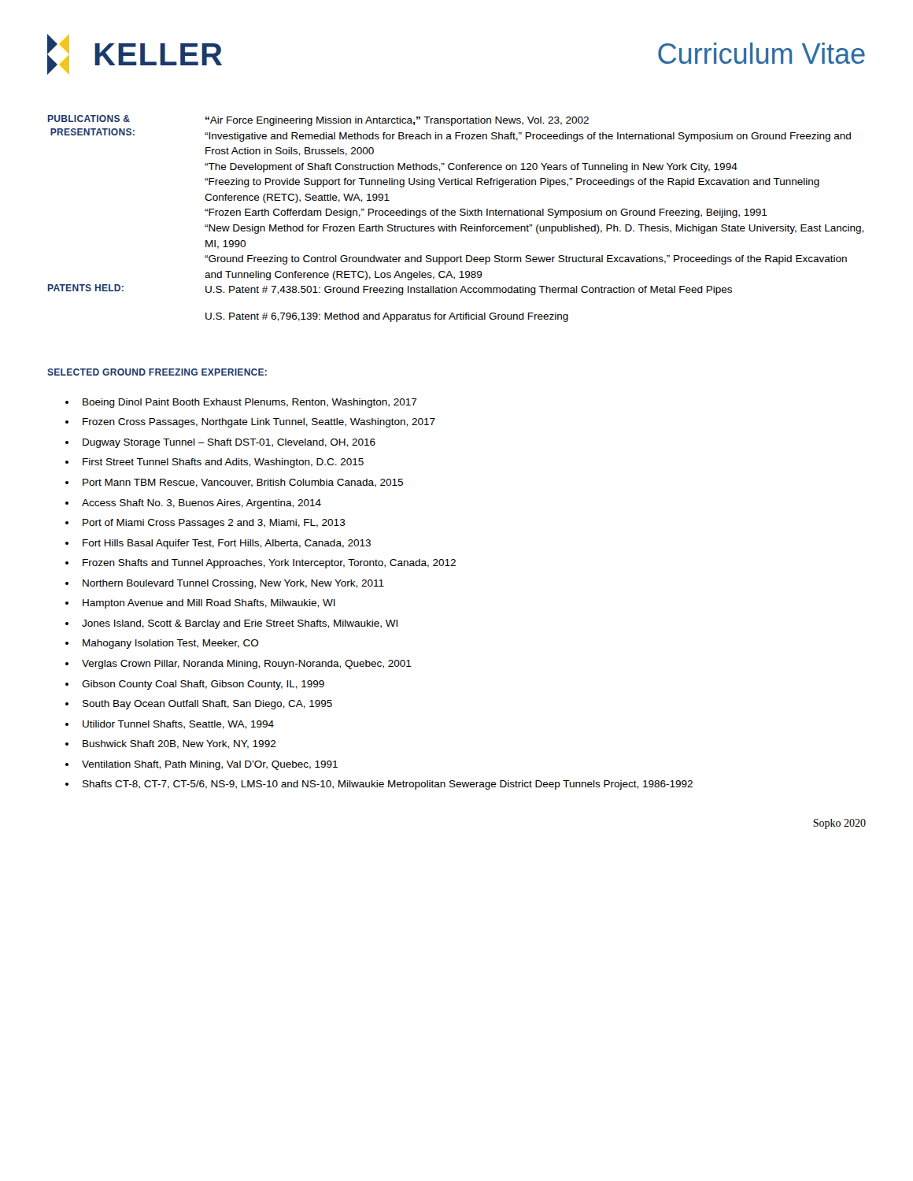KELLER
Curriculum Vitae
| PUBLICATIONS & PRESENTATIONS: | “ Air Force Engineering Mission in Antarctica ,” Transportation News, Vol. 23, 2002 “Investigative and Remedial Methods for Breach in a Frozen Shaft,” Proceedings of the International Symposium on Ground Freezing and Frost Action in Soils, Brussels, 2000 “The Development of Shaft Construction Methods,” Conference on 120 Years of Tunneling in New York City, 1994 “Freezing to Provide Support for Tunneling Using Vertical Refrigeration Pipes,” Proceedings of the Rapid Excavation and Tunneling Conference (RETC), Seattle, WA, 1991 “Frozen Earth Cofferdam Design,” Proceedings of the Sixth International Symposium on Ground Freezing, Beijing, 1991 “New Design Method for Frozen Earth Structures with Reinforcement” (unpublished), Ph. D. Thesis, Michigan State University, East Lancing, MI, 1990 “Ground Freezing to Control Groundwater and Support Deep Storm Sewer Structural Excavations,” Proceedings of the Rapid Excavation and Tunneling Conference (RETC), Los Angeles, CA, 1989 |
| PATENTS HELD: | U.S. Patent # 7,438.501: Ground Freezing Installation Accommodating Thermal Contraction of Metal Feed Pipes U.S. Patent # 6,796,139: Method and Apparatus for Artificial Ground Freezing |
SELECTED GROUND FREEZING EXPERIENCE:
Boeing Dinol Paint Booth Exhaust Plenums, Renton, Washington, 2017
Frozen Cross Passages, Northgate Link Tunnel, Seattle, Washington, 2017
Dugway Storage Tunnel – Shaft DST-01, Cleveland, OH, 2016
First Street Tunnel Shafts and Adits, Washington, D.C. 2015
Port Mann TBM Rescue, Vancouver, British Columbia Canada, 2015
Access Shaft No. 3, Buenos Aires, Argentina, 2014
Port of Miami Cross Passages 2 and 3, Miami, FL, 2013
Fort Hills Basal Aquifer Test, Fort Hills, Alberta, Canada, 2013
Frozen Shafts and Tunnel Approaches, York Interceptor, Toronto, Canada, 2012
Northern Boulevard Tunnel Crossing, New York, New York, 2011
Hampton Avenue and Mill Road Shafts, Milwaukie, WI
Jones Island, Scott & Barclay and Erie Street Shafts, Milwaukie, WI
Mahogany Isolation Test, Meeker, CO
Verglas Crown Pillar, Noranda Mining, Rouyn-Noranda, Quebec, 2001
Gibson County Coal Shaft, Gibson County, IL, 1999
South Bay Ocean Outfall Shaft, San Diego, CA, 1995
Utilidor Tunnel Shafts, Seattle, WA, 1994
Bushwick Shaft 20B, New York, NY, 1992
Ventilation Shaft, Path Mining, Val D’Or, Quebec, 1991
Shafts CT-8, CT-7, CT-5/6, NS-9, LMS-10 and NS-10, Milwaukie Metropolitan Sewerage District Deep Tunnels Project, 1986-1992
Sopko 2020